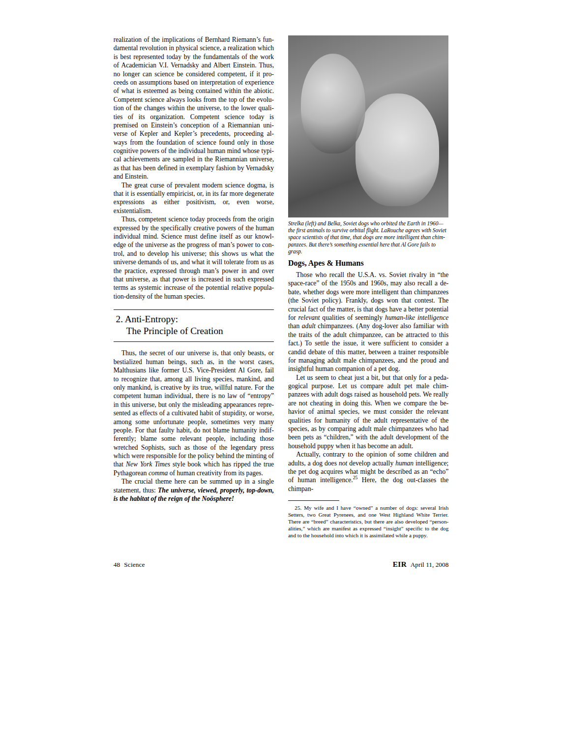realization of the implications of Bernhard Riemann’s fundamental revolution in physical science, a realization which is best represented today by the fundamentals of the work of Academician V.I. Vernadsky and Albert Einstein. Thus, no longer can science be considered competent, if it proceeds on assumptions based on interpretation of experience of what is esteemed as being contained within the abiotic. Competent science always looks from the top of the evolution of the changes within the universe, to the lower qualities of its organization. Competent science today is premised on Einstein’s conception of a Riemannian universe of Kepler and Kepler’s precedents, proceeding always from the foundation of science found only in those cognitive powers of the individual human mind whose typical achievements are sampled in the Riemannian universe, as that has been defined in exemplary fashion by Vernadsky and Einstein.
The great curse of prevalent modern science dogma, is that it is essentially empiricist, or, in its far more degenerate expressions as either positivism, or, even worse, existentialism.
Thus, competent science today proceeds from the origin expressed by the specifically creative powers of the human individual mind. Science must define itself as our knowledge of the universe as the progress of man’s power to control, and to develop his universe; this shows us what the universe demands of us, and what it will tolerate from us as the practice, expressed through man’s power in and over that universe, as that power is increased in such expressed terms as systemic increase of the potential relative population-density of the human species.
2. Anti-Entropy:The Principle of Creation
Thus, the secret of our universe is, that only beasts, or bestialized human beings, such as, in the worst cases, Malthusians like former U.S. Vice-President Al Gore, fail to recognize that, among all living species, mankind, and only mankind, is creative by its true, willful nature. For the competent human individual, there is no law of “entropy” in this universe, but only the misleading appearances represented as effects of a cultivated habit of stupidity, or worse, among some unfortunate people, sometimes very many people. For that faulty habit, do not blame humanity indifferently; blame some relevant people, including those wretched Sophists, such as those of the legendary press which were responsible for the policy behind the minting of that New York Times style book which has ripped the true Pythagorean comma of human creativity from its pages.
The crucial theme here can be summed up in a single statement, thus: The universe, viewed, properly, top-down, is the habitat of the reign of the Noösphere!
Strelka (left) and Belka, Soviet dogs who orbited the Earth in 1960—the first animals to survive orbital flight. LaRouche agrees with Soviet space scientists of that time, that dogs are more intelligent than chimpanzees. But there’s something essential here that Al Gore fails to grasp.
Dogs, Apes & Humans
Those who recall the U.S.A. vs. Soviet rivalry in “the space-race” of the 1950s and 1960s, may also recall a debate, whether dogs were more intelligent than chimpanzees (the Soviet policy). Frankly, dogs won that contest. The crucial fact of the matter, is that dogs have a better potential for relevant qualities of seemingly human-like intelligence than adult chimpanzees. (Any dog-lover also familiar with the traits of the adult chimpanzee, can be attracted to this fact.) To settle the issue, it were sufficient to consider a candid debate of this matter, between a trainer responsible for managing adult male chimpanzees, and the proud and insightful human companion of a pet dog.
Let us seem to cheat just a bit, but that only for a pedagogical purpose. Let us compare adult pet male chimpanzees with adult dogs raised as household pets. We really are not cheating in doing this. When we compare the behavior of animal species, we must consider the relevant qualities for humanity of the adult representative of the species, as by comparing adult male chimpanzees who had been pets as “children,” with the adult development of the household puppy when it has become an adult.
Actually, contrary to the opinion of some children and adults, a dog does not develop actually human intelligence; the pet dog acquires what might be described as an “echo” of human intelligence.25 Here, the dog out-classes the chimpan-
25. My wife and I have “owned” a number of dogs: several Irish Setters, two Great Pyrenees, and one West Highland White Terrier. There are “breed” characteristics, but there are also developed “personalities,” which are manifest as expressed “insight” specific to the dog and to the household into which it is assimilated while a puppy.
48 Science
EIRApril 11, 2008